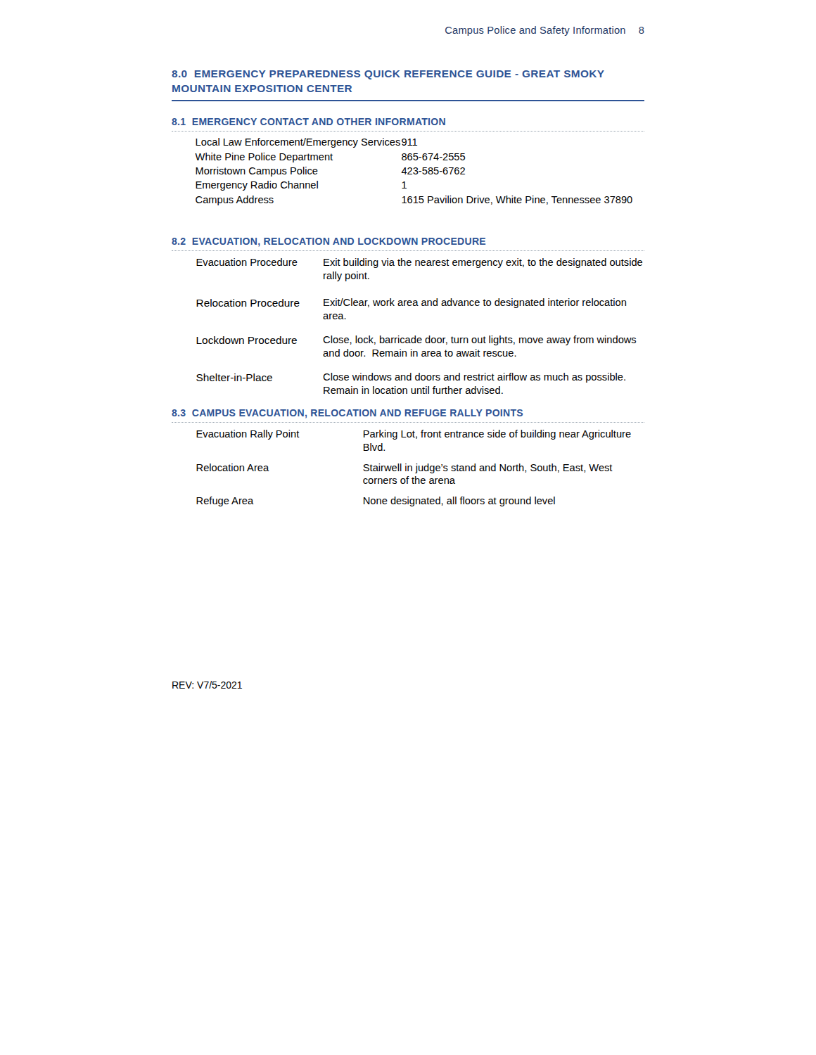Campus Police and Safety Information8
8.0 Emergency Preparedness Quick Reference Guide - Great Smoky Mountain Exposition Center
8.1 Emergency Contact and Other Information
| Local Law Enforcement/Emergency Services | 911 |
| White Pine Police Department | 865-674-2555 |
| Morristown Campus Police | 423-585-6762 |
| Emergency Radio Channel | 1 |
| Campus Address | 1615 Pavilion Drive, White Pine, Tennessee 37890 |
8.2 Evacuation, Relocation and Lockdown Procedure
| Evacuation Procedure | Exit building via the nearest emergency exit, to the designated outside rally point. |
| Relocation Procedure | Exit/Clear, work area and advance to designated interior relocation area. |
| Lockdown Procedure | Close, lock, barricade door, turn out lights, move away from windows and door. Remain in area to await rescue. |
| Shelter-in-Place | Close windows and doors and restrict airflow as much as possible. Remain in location until further advised. |
8.3 Campus Evacuation, Relocation and Refuge Rally Points
| Evacuation Rally Point | Parking Lot, front entrance side of building near Agriculture Blvd. |
| Relocation Area | Stairwell in judge’s stand and North, South, East, West corners of the arena |
| Refuge Area | None designated, all floors at ground level |
REV: V7/5-2021